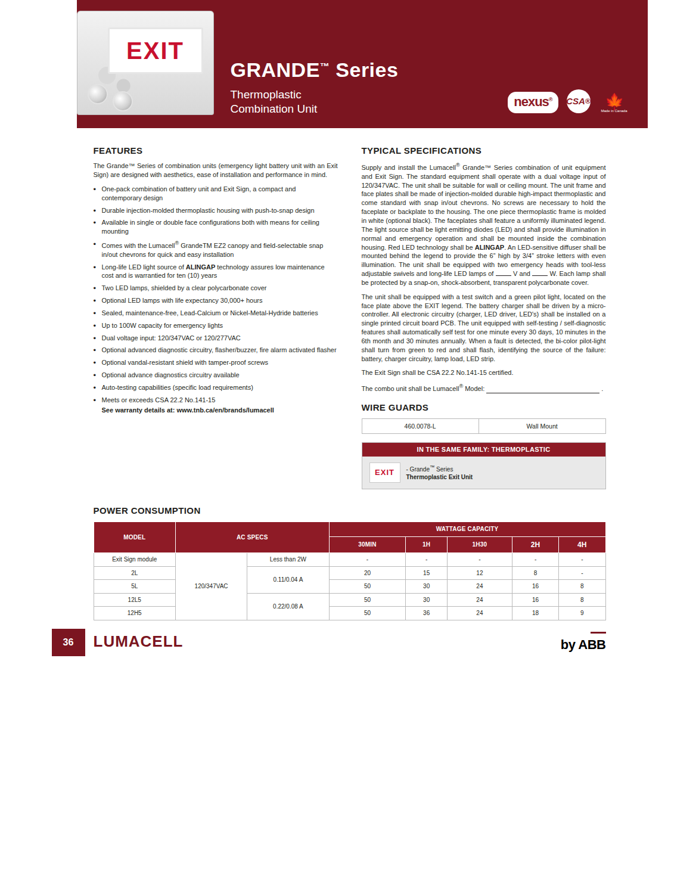EXIT
GRANDE™ Series
Thermoplastic
Combination Unit
nexus®
CSA®
🍁
Made in Canada
FEATURES
The Grande™ Series of combination units (emergency light battery unit with an Exit Sign) are designed with aesthetics, ease of installation and performance in mind.
One-pack combination of battery unit and Exit Sign, a compact and contemporary design
Durable injection-molded thermoplastic housing with push-to-snap design
Available in single or double face configurations both with means for ceiling mounting
Comes with the Lumacell® GrandeTM EZ2 canopy and field-selectable snap in/out chevrons for quick and easy installation
Long-life LED light source of ALINGAP technology assures low maintenance cost and is warrantied for ten (10) years
Two LED lamps, shielded by a clear polycarbonate cover
Optional LED lamps with life expectancy 30,000+ hours
Sealed, maintenance-free, Lead-Calcium or Nickel-Metal-Hydride batteries
Up to 100W capacity for emergency lights
Dual voltage input: 120/347VAC or 120/277VAC
Optional advanced diagnostic circuitry, flasher/buzzer, fire alarm activated flasher
Optional vandal-resistant shield with tamper-proof screws
Optional advance diagnostics circuitry available
Auto-testing capabilities (specific load requirements)
Meets or exceeds CSA 22.2 No.141-15 See warranty details at: www.tnb.ca/en/brands/lumacell
TYPICAL SPECIFICATIONS
Supply and install the Lumacell® Grande™ Series combination of unit equipment and Exit Sign. The standard equipment shall operate with a dual voltage input of 120/347VAC. The unit shall be suitable for wall or ceiling mount. The unit frame and face plates shall be made of injection-molded durable high-impact thermoplastic and come standard with snap in/out chevrons. No screws are necessary to hold the faceplate or backplate to the housing. The one piece thermoplastic frame is molded in white (optional black). The faceplates shall feature a uniformly illuminated legend. The light source shall be light emitting diodes (LED) and shall provide illumination in normal and emergency operation and shall be mounted inside the combination housing. Red LED technology shall be ALINGAP. An LED-sensitive diffuser shall be mounted behind the legend to provide the 6” high by 3/4” stroke letters with even illumination. The unit shall be equipped with two emergency heads with tool-less adjustable swivels and long-life LED lamps of V and W. Each lamp shall be protected by a snap-on, shock-absorbent, transparent polycarbonate cover.
The unit shall be equipped with a test switch and a green pilot light, located on the face plate above the EXIT legend. The battery charger shall be driven by a micro-controller. All electronic circuitry (charger, LED driver, LED's) shall be installed on a single printed circuit board PCB. The unit equipped with self-testing / self-diagnostic features shall automatically self test for one minute every 30 days, 10 minutes in the 6th month and 30 minutes annually. When a fault is detected, the bi-color pilot-light shall turn from green to red and shall flash, identifying the source of the failure: battery, charger circuitry, lamp load, LED strip.
The Exit Sign shall be CSA 22.2 No.141-15 certified.
The combo unit shall be Lumacell® Model: .
WIRE GUARDS
| 460.0078-L | Wall Mount |
IN THE SAME FAMILY: THERMOPLASTIC
EXIT
- Grande™ Series Thermoplastic Exit Unit
POWER CONSUMPTION
| MODEL | AC SPECS | WATTAGE CAPACITY |
| --- | --- | --- |
| 30MIN | 1H | 1H30 | 2H | 4H |
| Exit Sign module | 120/347VAC | Less than 2W | - | - | - | - | - |
| 2L | 0.11/0.04 A | 20 | 15 | 12 | 8 | - |
| 5L | 50 | 30 | 24 | 16 | 8 |
| 12L5 | 0.22/0.08 A | 50 | 30 | 24 | 16 | 8 |
| 12H5 | 50 | 36 | 24 | 18 | 9 |
36
LUMACELL
by ABB